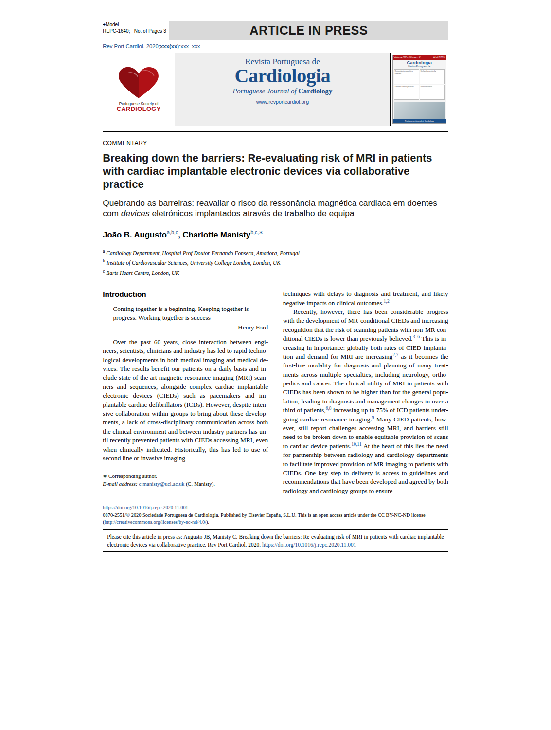+Model
REPC-1640; No. of Pages 3
ARTICLE IN PRESS
Rev Port Cardiol. 2020;xxx(xx):xxx–xxx
Portuguese Society of CARDIOLOGY
Revista Portuguesa de
Cardiologia
Portuguese Journal of Cardiology
www.revportcardiol.org
Volume XX • Número X Abril 2020
Cardiologia
Revista Portuguesa de
Ressonância magnética cardíaca
Disfunção ventricular
Doentes com dispositivos
Pressão arterial
Portuguese Journal of Cardiology
COMMENTARY
Breaking down the barriers: Re-evaluating risk of MRI in patients with cardiac implantable electronic devices via collaborative practice
Quebrando as barreiras: reavaliar o risco da ressonância magnética cardiaca em doentes com devices eletrónicos implantados através de trabalho de equipa
João B. Augustoa,b,c, Charlotte Manistyb,c,∗
a Cardiology Department, Hospital Prof Doutor Fernando Fonseca, Amadora, Portugal
b Institute of Cardiovascular Sciences, University College London, London, UK
c Barts Heart Centre, London, UK
Introduction
Coming together is a beginning. Keeping together is progress. Working together is success
Henry Ford
Over the past 60 years, close interaction between engineers, scientists, clinicians and industry has led to rapid technological developments in both medical imaging and medical devices. The results benefit our patients on a daily basis and include state of the art magnetic resonance imaging (MRI) scanners and sequences, alongside complex cardiac implantable electronic devices (CIEDs) such as pacemakers and implantable cardiac defibrillators (ICDs). However, despite intensive collaboration within groups to bring about these developments, a lack of cross-disciplinary communication across both the clinical environment and between industry partners has until recently prevented patients with CIEDs accessing MRI, even when clinically indicated. Historically, this has led to use of second line or invasive imaging
∗ Corresponding author.
E-mail address: c.manisty@ucl.ac.uk (C. Manisty).
techniques with delays to diagnosis and treatment, and likely negative impacts on clinical outcomes.1,2
Recently, however, there has been considerable progress with the development of MR-conditional CIEDs and increasing recognition that the risk of scanning patients with non-MR conditional CIEDs is lower than previously believed.3–6 This is increasing in importance: globally both rates of CIED implantation and demand for MRI are increasing2,7 as it becomes the first-line modality for diagnosis and planning of many treatments across multiple specialties, including neurology, orthopedics and cancer. The clinical utility of MRI in patients with CIEDs has been shown to be higher than for the general population, leading to diagnosis and management changes in over a third of patients,6,8 increasing up to 75% of ICD patients undergoing cardiac resonance imaging.9 Many CIED patients, however, still report challenges accessing MRI, and barriers still need to be broken down to enable equitable provision of scans to cardiac device patients.10,11 At the heart of this lies the need for partnership between radiology and cardiology departments to facilitate improved provision of MR imaging to patients with CIEDs. One key step to delivery is access to guidelines and recommendations that have been developed and agreed by both radiology and cardiology groups to ensure
https://doi.org/10.1016/j.repc.2020.11.001
0870-2551/© 2020 Sociedade Portuguesa de Cardiologia. Published by Elsevier España, S.L.U. This is an open access article under the CC BY-NC-ND license (http://creativecommons.org/licenses/by-nc-nd/4.0/).
Please cite this article in press as: Augusto JB, Manisty C. Breaking down the barriers: Re-evaluating risk of MRI in patients with cardiac implantable electronic devices via collaborative practice. Rev Port Cardiol. 2020. https://doi.org/10.1016/j.repc.2020.11.001